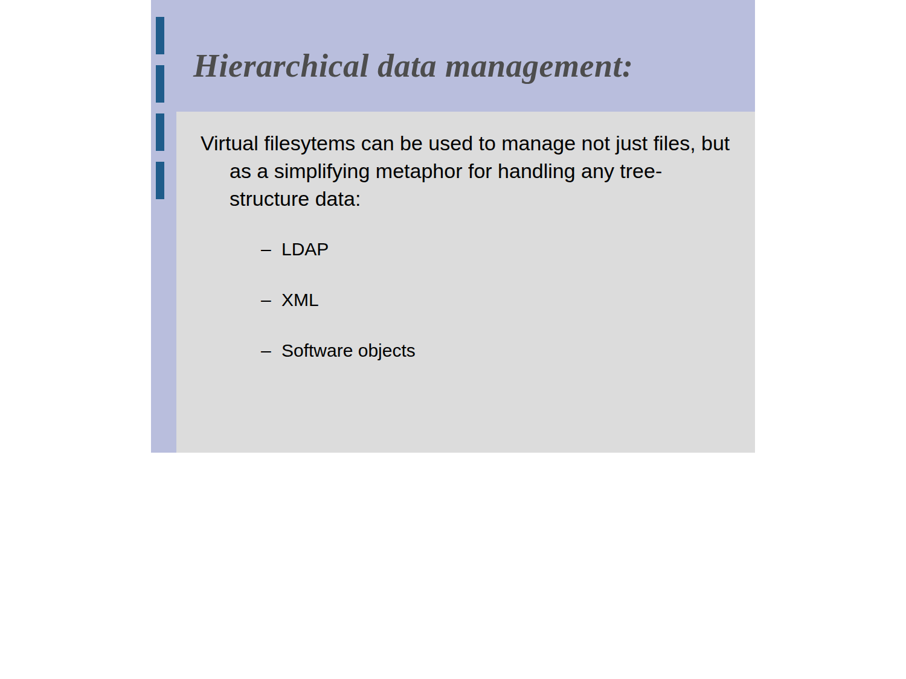Hierarchical data management:
Virtual filesytems can be used to manage not just files, but as a simplifying metaphor for handling any tree-structure data:
LDAP
XML
Software objects